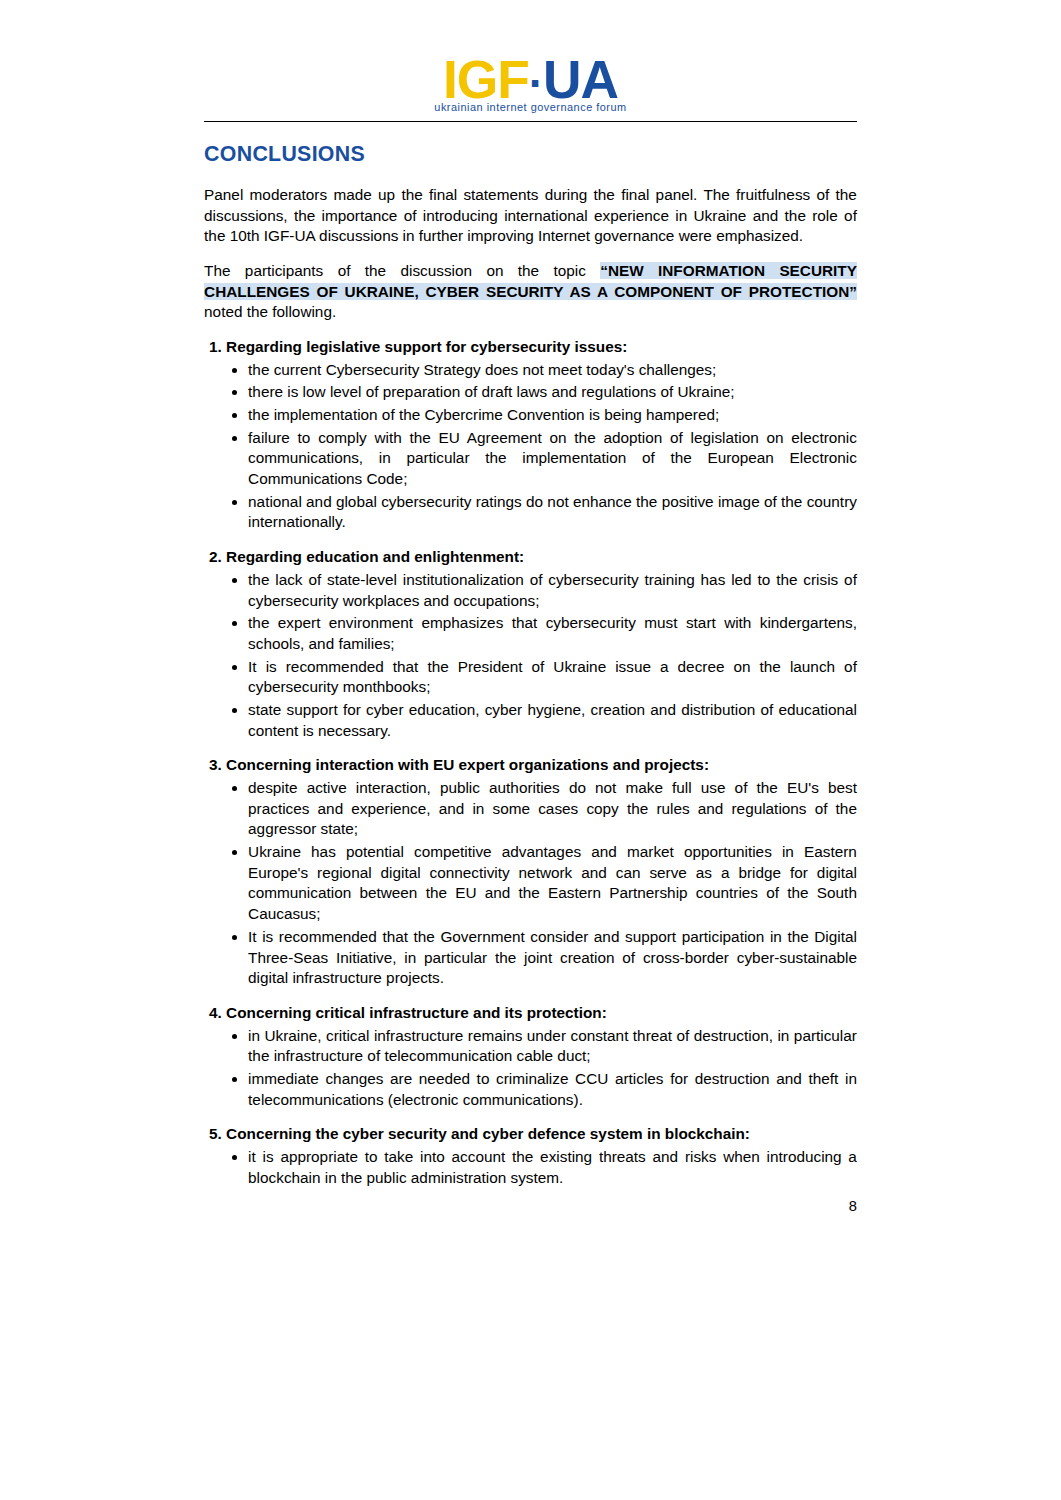IGF·UA
ukrainian internet governance forum
CONCLUSIONS
Panel moderators made up the final statements during the final panel. The fruitfulness of the discussions, the importance of introducing international experience in Ukraine and the role of the 10th IGF-UA discussions in further improving Internet governance were emphasized.
The participants of the discussion on the topic “NEW INFORMATION SECURITY CHALLENGES OF UKRAINE, CYBER SECURITY AS A COMPONENT OF PROTECTION” noted the following.
Regarding legislative support for cybersecurity issues:
the current Cybersecurity Strategy does not meet today's challenges;
there is low level of preparation of draft laws and regulations of Ukraine;
the implementation of the Cybercrime Convention is being hampered;
failure to comply with the EU Agreement on the adoption of legislation on electronic communications, in particular the implementation of the European Electronic Communications Code;
national and global cybersecurity ratings do not enhance the positive image of the country internationally.
Regarding education and enlightenment:
the lack of state-level institutionalization of cybersecurity training has led to the crisis of cybersecurity workplaces and occupations;
the expert environment emphasizes that cybersecurity must start with kindergartens, schools, and families;
It is recommended that the President of Ukraine issue a decree on the launch of cybersecurity monthbooks;
state support for cyber education, cyber hygiene, creation and distribution of educational content is necessary.
Concerning interaction with EU expert organizations and projects:
despite active interaction, public authorities do not make full use of the EU's best practices and experience, and in some cases copy the rules and regulations of the aggressor state;
Ukraine has potential competitive advantages and market opportunities in Eastern Europe's regional digital connectivity network and can serve as a bridge for digital communication between the EU and the Eastern Partnership countries of the South Caucasus;
It is recommended that the Government consider and support participation in the Digital Three-Seas Initiative, in particular the joint creation of cross-border cyber-sustainable digital infrastructure projects.
Concerning critical infrastructure and its protection:
in Ukraine, critical infrastructure remains under constant threat of destruction, in particular the infrastructure of telecommunication cable duct;
immediate changes are needed to criminalize CCU articles for destruction and theft in telecommunications (electronic communications).
Concerning the cyber security and cyber defence system in blockchain:
it is appropriate to take into account the existing threats and risks when introducing a blockchain in the public administration system.
8